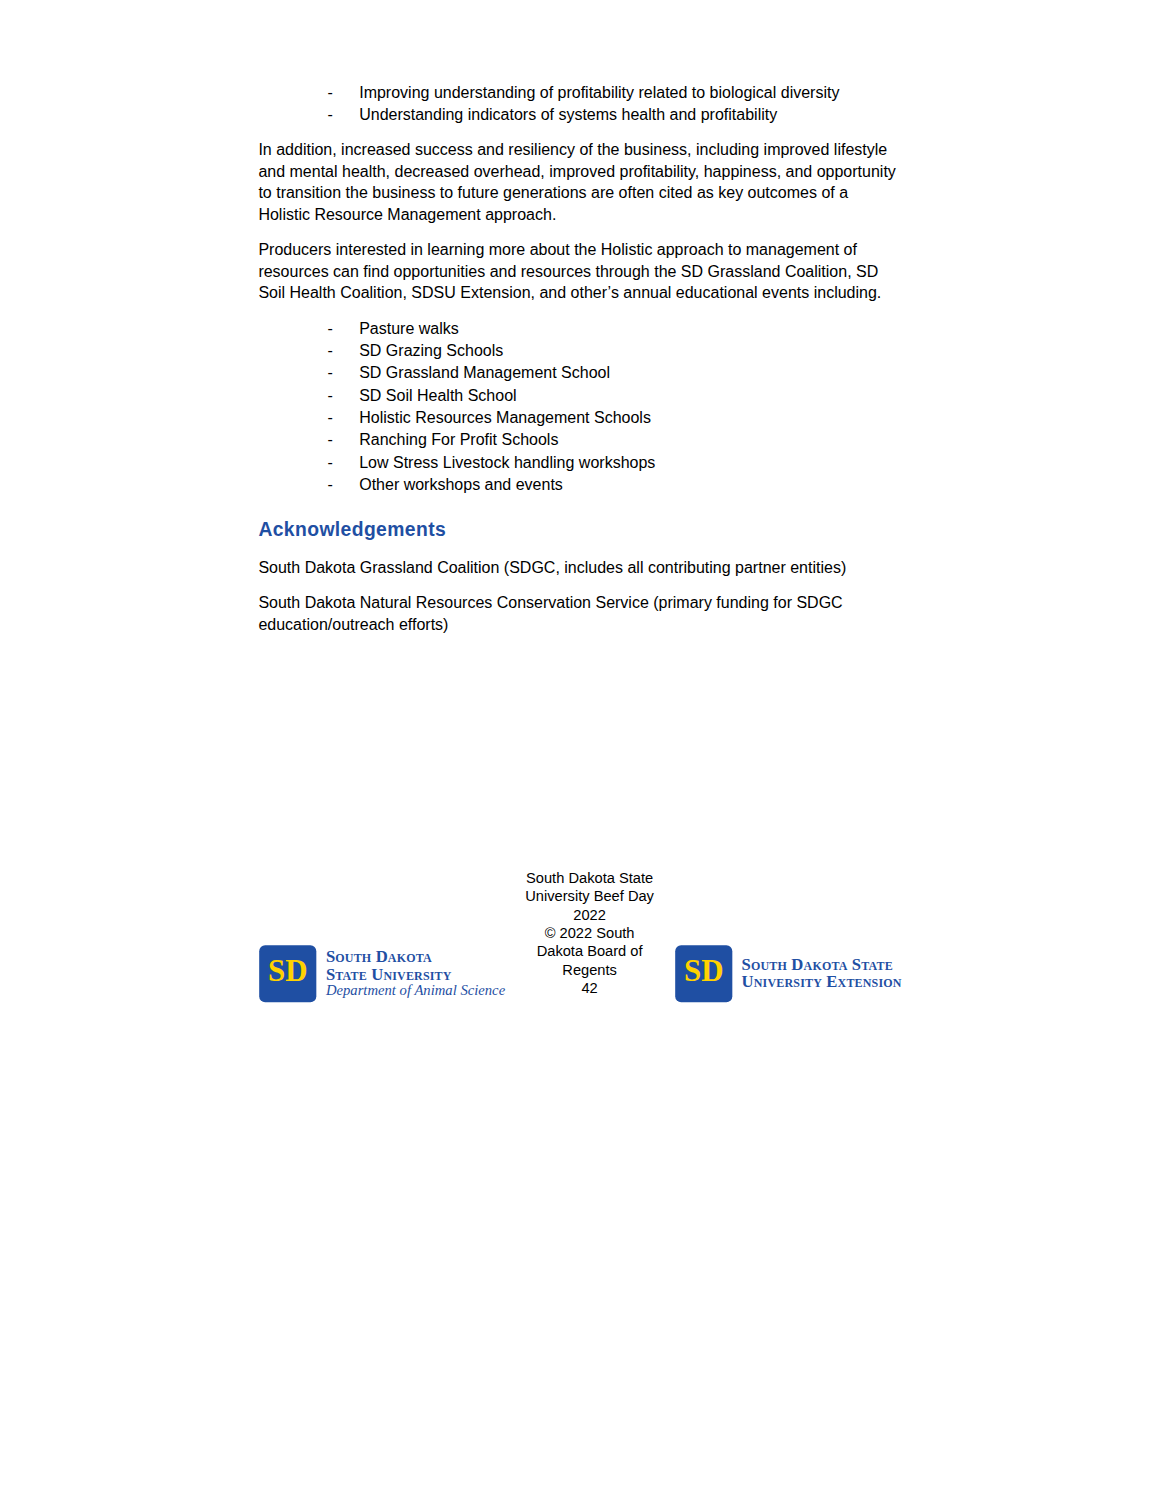Improving understanding of profitability related to biological diversity
Understanding indicators of systems health and profitability
In addition, increased success and resiliency of the business, including improved lifestyle and mental health, decreased overhead, improved profitability, happiness, and opportunity to transition the business to future generations are often cited as key outcomes of a Holistic Resource Management approach.
Producers interested in learning more about the Holistic approach to management of resources can find opportunities and resources through the SD Grassland Coalition, SD Soil Health Coalition, SDSU Extension, and other’s annual educational events including.
Pasture walks
SD Grazing Schools
SD Grassland Management School
SD Soil Health School
Holistic Resources Management Schools
Ranching For Profit Schools
Low Stress Livestock handling workshops
Other workshops and events
Acknowledgements
South Dakota Grassland Coalition (SDGC, includes all contributing partner entities)
South Dakota Natural Resources Conservation Service (primary funding for SDGC education/outreach efforts)
SD
South Dakota
State University
Department of Animal Science
South Dakota State University Beef Day 2022
© 2022 South Dakota Board of Regents
42
SD
South Dakota State
University Extension